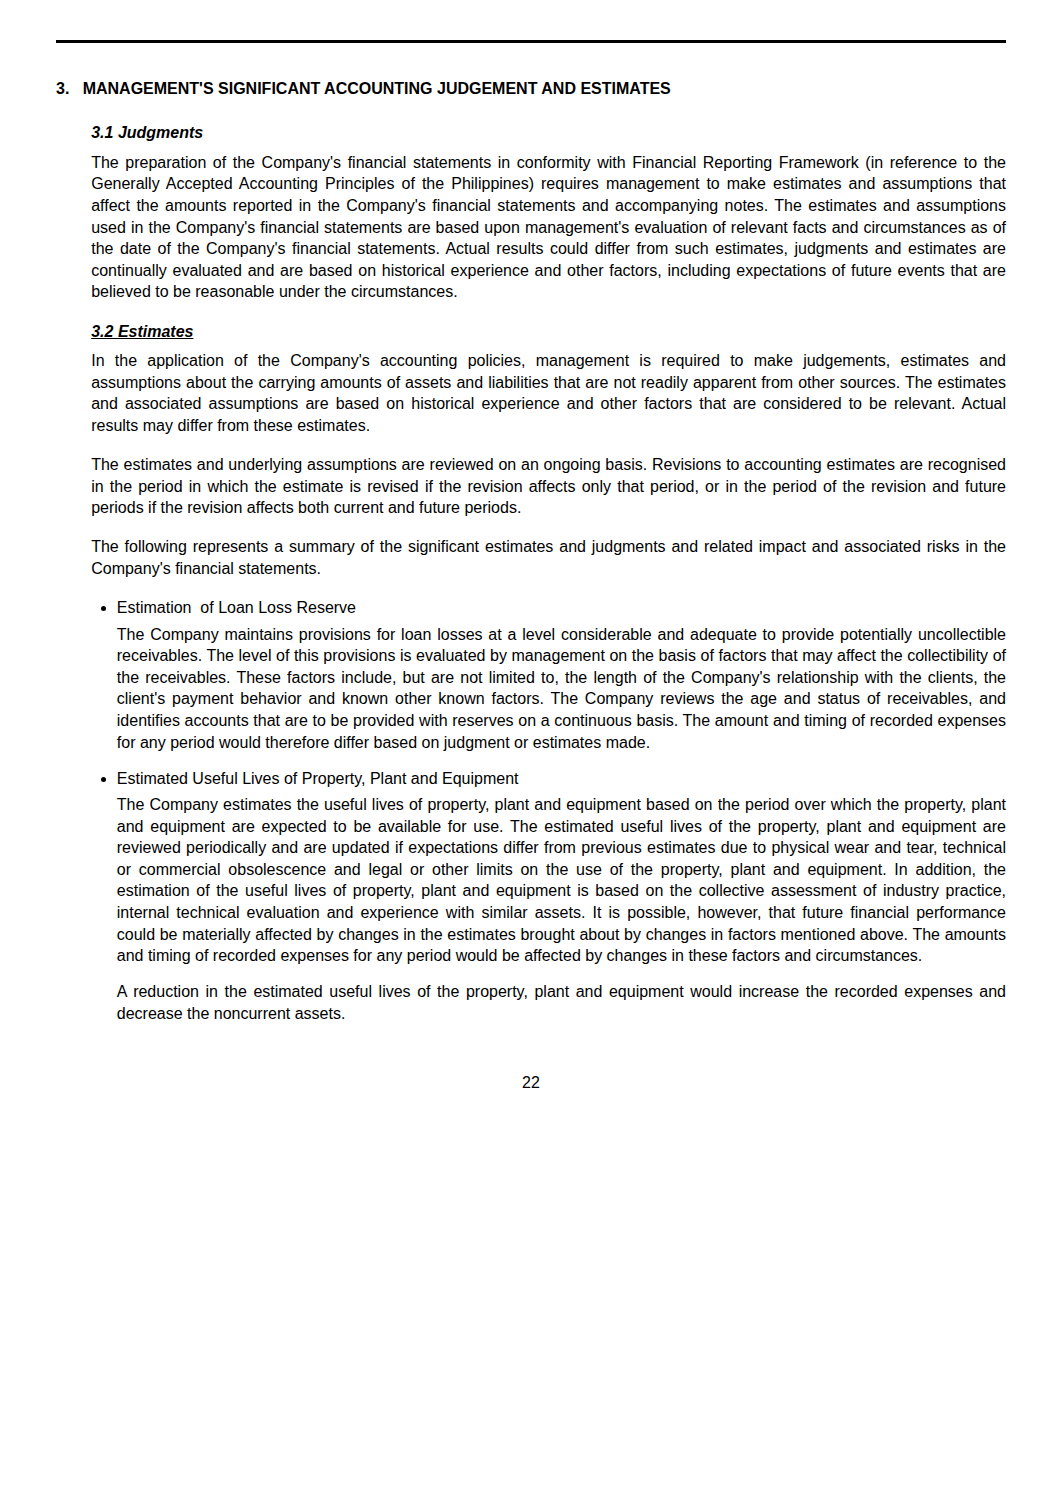3. Management's Significant Accounting Judgement and Estimates
3.1 Judgments
The preparation of the Company's financial statements in conformity with Financial Reporting Framework (in reference to the Generally Accepted Accounting Principles of the Philippines) requires management to make estimates and assumptions that affect the amounts reported in the Company's financial statements and accompanying notes. The estimates and assumptions used in the Company's financial statements are based upon management's evaluation of relevant facts and circumstances as of the date of the Company's financial statements. Actual results could differ from such estimates, judgments and estimates are continually evaluated and are based on historical experience and other factors, including expectations of future events that are believed to be reasonable under the circumstances.
3.2 Estimates
In the application of the Company's accounting policies, management is required to make judgements, estimates and assumptions about the carrying amounts of assets and liabilities that are not readily apparent from other sources. The estimates and associated assumptions are based on historical experience and other factors that are considered to be relevant. Actual results may differ from these estimates.
The estimates and underlying assumptions are reviewed on an ongoing basis. Revisions to accounting estimates are recognised in the period in which the estimate is revised if the revision affects only that period, or in the period of the revision and future periods if the revision affects both current and future periods.
The following represents a summary of the significant estimates and judgments and related impact and associated risks in the Company's financial statements.
Estimation of Loan Loss Reserve
The Company maintains provisions for loan losses at a level considerable and adequate to provide potentially uncollectible receivables. The level of this provisions is evaluated by management on the basis of factors that may affect the collectibility of the receivables. These factors include, but are not limited to, the length of the Company's relationship with the clients, the client's payment behavior and known other known factors. The Company reviews the age and status of receivables, and identifies accounts that are to be provided with reserves on a continuous basis. The amount and timing of recorded expenses for any period would therefore differ based on judgment or estimates made.
Estimated Useful Lives of Property, Plant and Equipment
The Company estimates the useful lives of property, plant and equipment based on the period over which the property, plant and equipment are expected to be available for use. The estimated useful lives of the property, plant and equipment are reviewed periodically and are updated if expectations differ from previous estimates due to physical wear and tear, technical or commercial obsolescence and legal or other limits on the use of the property, plant and equipment. In addition, the estimation of the useful lives of property, plant and equipment is based on the collective assessment of industry practice, internal technical evaluation and experience with similar assets. It is possible, however, that future financial performance could be materially affected by changes in the estimates brought about by changes in factors mentioned above. The amounts and timing of recorded expenses for any period would be affected by changes in these factors and circumstances.
A reduction in the estimated useful lives of the property, plant and equipment would increase the recorded expenses and decrease the noncurrent assets.
22